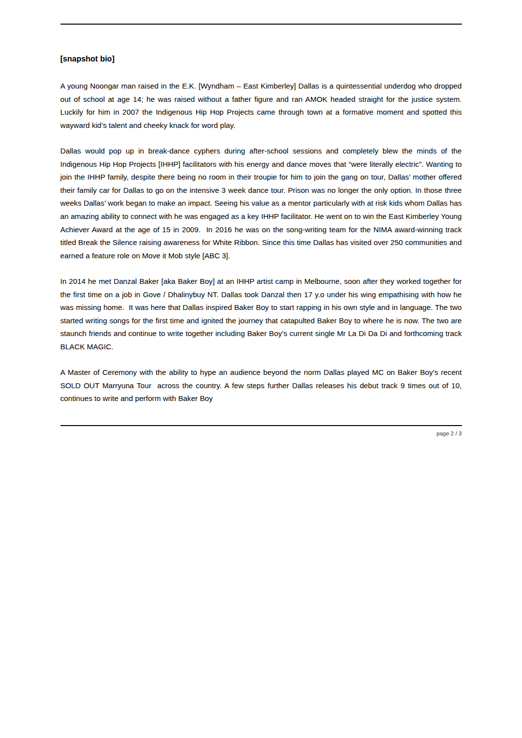[snapshot bio]
A young Noongar man raised in the E.K. [Wyndham – East Kimberley] Dallas is a quintessential underdog who dropped out of school at age 14; he was raised without a father figure and ran AMOK headed straight for the justice system. Luckily for him in 2007 the Indigenous Hip Hop Projects came through town at a formative moment and spotted this wayward kid’s talent and cheeky knack for word play.
Dallas would pop up in break-dance cyphers during after-school sessions and completely blew the minds of the Indigenous Hip Hop Projects [IHHP] facilitators with his energy and dance moves that “were literally electric”. Wanting to join the IHHP family, despite there being no room in their troupie for him to join the gang on tour, Dallas’ mother offered their family car for Dallas to go on the intensive 3 week dance tour. Prison was no longer the only option. In those three weeks Dallas’ work began to make an impact. Seeing his value as a mentor particularly with at risk kids whom Dallas has an amazing ability to connect with he was engaged as a key IHHP facilitator. He went on to win the East Kimberley Young Achiever Award at the age of 15 in 2009. In 2016 he was on the song-writing team for the NIMA award-winning track titled Break the Silence raising awareness for White Ribbon. Since this time Dallas has visited over 250 communities and earned a feature role on Move it Mob style [ABC 3].
In 2014 he met Danzal Baker [aka Baker Boy] at an IHHP artist camp in Melbourne, soon after they worked together for the first time on a job in Gove / Dhalinybuy NT. Dallas took Danzal then 17 y.o under his wing empathising with how he was missing home. It was here that Dallas inspired Baker Boy to start rapping in his own style and in language. The two started writing songs for the first time and ignited the journey that catapulted Baker Boy to where he is now. The two are staunch friends and continue to write together including Baker Boy’s current single Mr La Di Da Di and forthcoming track BLACK MAGIC.
A Master of Ceremony with the ability to hype an audience beyond the norm Dallas played MC on Baker Boy’s recent SOLD OUT Marryuna Tour across the country. A few steps further Dallas releases his debut track 9 times out of 10, continues to write and perform with Baker Boy
page 2 / 3